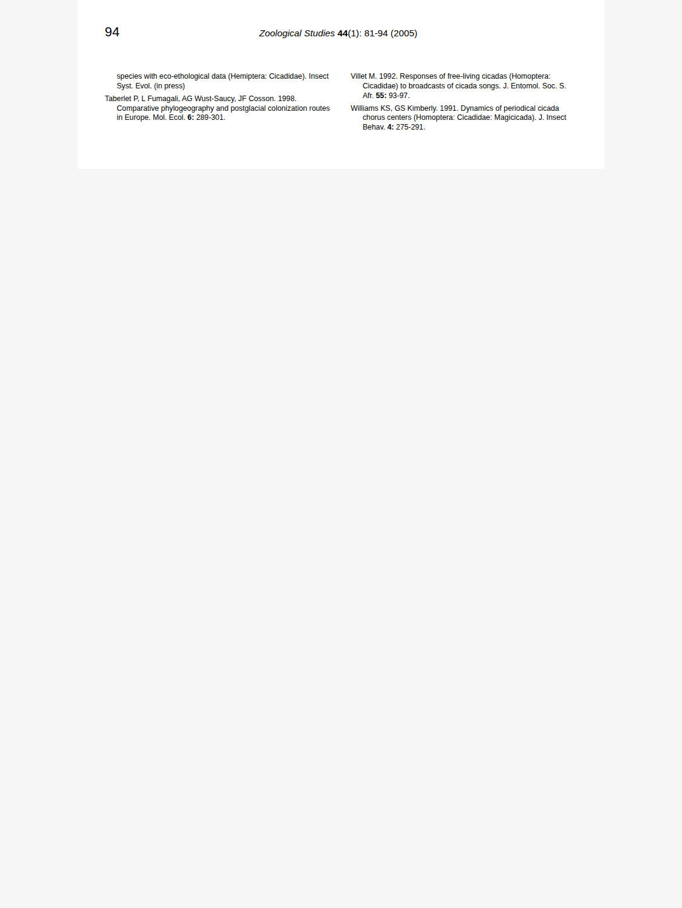94
Zoological Studies 44(1): 81-94 (2005)
species with eco-ethological data (Hemiptera: Cicadidae). Insect Syst. Evol. (in press)
Taberlet P, L Fumagali, AG Wust-Saucy, JF Cosson. 1998. Comparative phylogeography and postglacial colonization routes in Europe. Mol. Ecol. 6: 289-301.
Villet M. 1992. Responses of free-living cicadas (Homoptera: Cicadidae) to broadcasts of cicada songs. J. Entomol. Soc. S. Afr. 55: 93-97.
Williams KS, GS Kimberly. 1991. Dynamics of periodical cicada chorus centers (Homoptera: Cicadidae: Magicicada). J. Insect Behav. 4: 275-291.